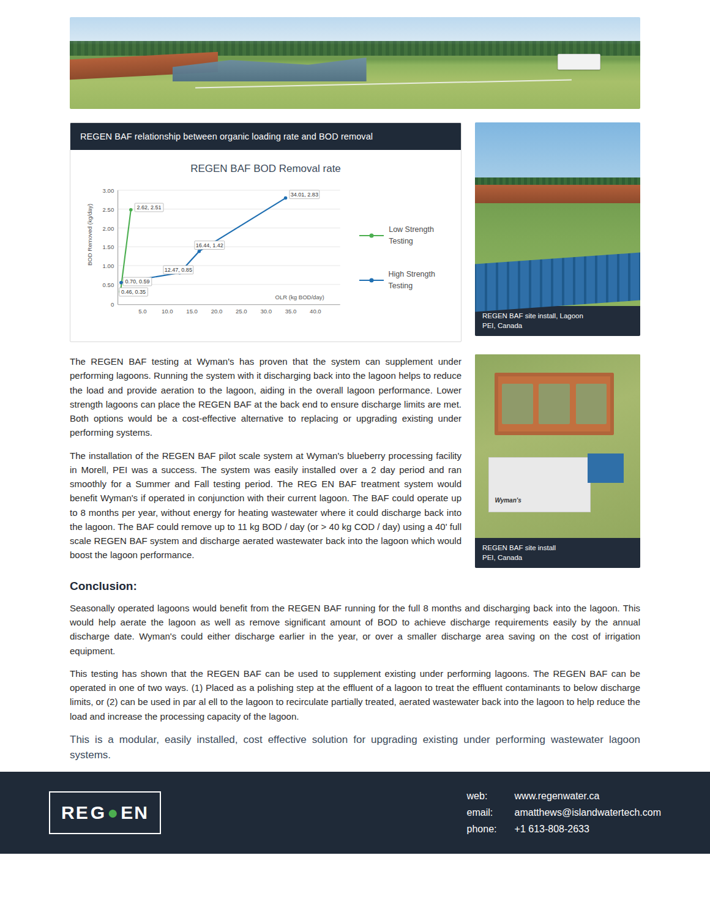REGEN BAF relationship between organic loading rate and BOD removal
REGEN BAF BOD Removal rate
3.00 2.50 2.00 1.50 1.00 0.50 0 BOD Removed (kg/day) 5.0 10.0 15.0 20.0 25.0 30.0 35.0 40.0 OLR (kg BOD/day) 2.62, 2.51 0.70, 0.59 0.46, 0.35 12.47, 0.85 16.44, 1.42 34.01, 2.83
Low Strength Testing
High Strength Testing
REGEN BAF site install, Lagoon
PEI, Canada
The REGEN BAF testing at Wyman's has proven that the system can supplement under performing lagoons. Running the system with it discharging back into the lagoon helps to reduce the load and provide aeration to the lagoon, aiding in the overall lagoon performance. Lower strength lagoons can place the REGEN BAF at the back end to ensure discharge limits are met. Both options would be a cost-effective alternative to replacing or upgrading existing under performing systems.
The installation of the REGEN BAF pilot scale system at Wyman's blueberry processing facility in Morell, PEI was a success. The system was easily installed over a 2 day period and ran smoothly for a Summer and Fall testing period. The REG EN BAF treatment system would benefit Wyman's if operated in conjunction with their current lagoon. The BAF could operate up to 8 months per year, without energy for heating wastewater where it could discharge back into the lagoon. The BAF could remove up to 11 kg BOD / day (or > 40 kg COD / day) using a 40' full scale REGEN BAF system and discharge aerated wastewater back into the lagoon which would boost the lagoon performance.
Wyman's
REGEN BAF site install
PEI, Canada
Conclusion:
Seasonally operated lagoons would benefit from the REGEN BAF running for the full 8 months and discharging back into the lagoon. This would help aerate the lagoon as well as remove significant amount of BOD to achieve discharge requirements easily by the annual discharge date. Wyman's could either discharge earlier in the year, or over a smaller discharge area saving on the cost of irrigation equipment.
This testing has shown that the REGEN BAF can be used to supplement existing under performing lagoons. The REGEN BAF can be operated in one of two ways. (1) Placed as a polishing step at the effluent of a lagoon to treat the effluent contaminants to below discharge limits, or (2) can be used in par al ell to the lagoon to recirculate partially treated, aerated wastewater back into the lagoon to help reduce the load and increase the processing capacity of the lagoon.
This is a modular, easily installed, cost effective solution for upgrading existing under performing wastewater lagoon systems.
RE G●EN
web: www.regenwater.ca
email: amatthews@islandwatertech.com
phone:+1 613-808-2633